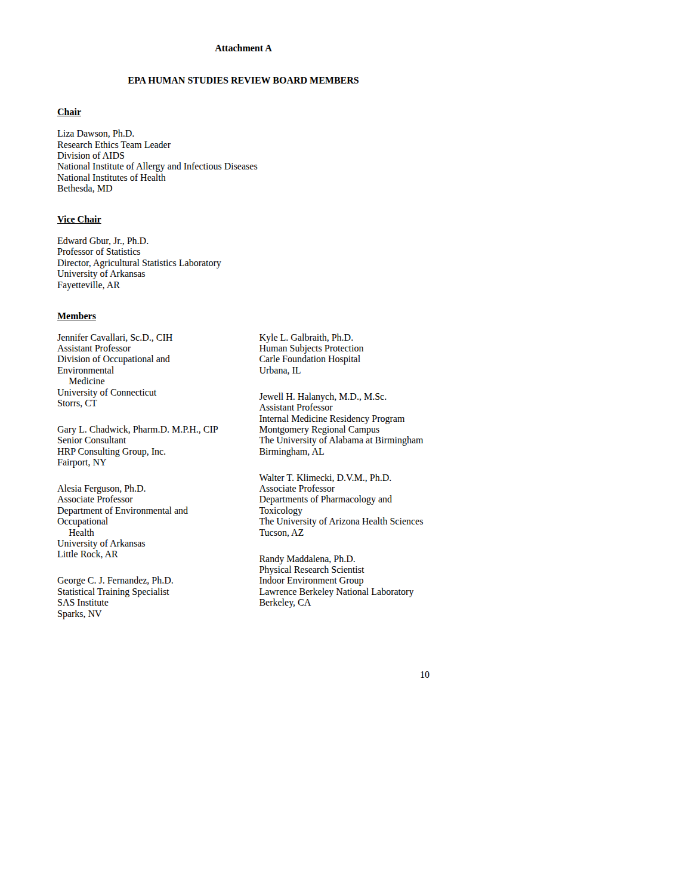Attachment A
EPA HUMAN STUDIES REVIEW BOARD MEMBERS
Chair
Liza Dawson, Ph.D.
Research Ethics Team Leader
Division of AIDS
National Institute of Allergy and Infectious Diseases
National Institutes of Health
Bethesda, MD
Vice Chair
Edward Gbur, Jr., Ph.D.
Professor of Statistics
Director, Agricultural Statistics Laboratory
University of Arkansas
Fayetteville, AR
Members
Jennifer Cavallari, Sc.D., CIH
Assistant Professor
Division of Occupational and Environmental
Medicine
University of Connecticut
Storrs, CT
Gary L. Chadwick, Pharm.D. M.P.H., CIP
Senior Consultant
HRP Consulting Group, Inc.
Fairport, NY
Alesia Ferguson, Ph.D.
Associate Professor
Department of Environmental and Occupational
Health
University of Arkansas
Little Rock, AR
George C. J. Fernandez, Ph.D.
Statistical Training Specialist
SAS Institute
Sparks, NV
Kyle L. Galbraith, Ph.D.
Human Subjects Protection
Carle Foundation Hospital
Urbana, IL
Jewell H. Halanych, M.D., M.Sc.
Assistant Professor
Internal Medicine Residency Program
Montgomery Regional Campus
The University of Alabama at Birmingham
Birmingham, AL
Walter T. Klimecki, D.V.M., Ph.D.
Associate Professor
Departments of Pharmacology and Toxicology
The University of Arizona Health Sciences
Tucson, AZ
Randy Maddalena, Ph.D.
Physical Research Scientist
Indoor Environment Group
Lawrence Berkeley National Laboratory
Berkeley, CA
10